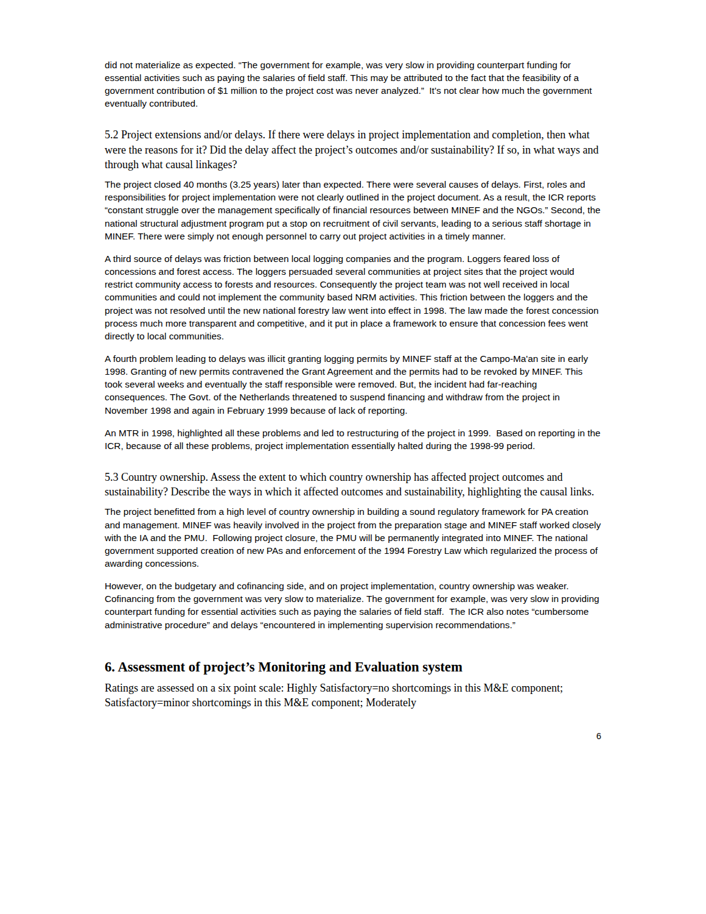did not materialize as expected. “The government for example, was very slow in providing counterpart funding for essential activities such as paying the salaries of field staff. This may be attributed to the fact that the feasibility of a government contribution of $1 million to the project cost was never analyzed.” It’s not clear how much the government eventually contributed.
5.2 Project extensions and/or delays. If there were delays in project implementation and completion, then what were the reasons for it? Did the delay affect the project’s outcomes and/or sustainability? If so, in what ways and through what causal linkages?
The project closed 40 months (3.25 years) later than expected. There were several causes of delays. First, roles and responsibilities for project implementation were not clearly outlined in the project document. As a result, the ICR reports “constant struggle over the management specifically of financial resources between MINEF and the NGOs.” Second, the national structural adjustment program put a stop on recruitment of civil servants, leading to a serious staff shortage in MINEF. There were simply not enough personnel to carry out project activities in a timely manner.
A third source of delays was friction between local logging companies and the program. Loggers feared loss of concessions and forest access. The loggers persuaded several communities at project sites that the project would restrict community access to forests and resources. Consequently the project team was not well received in local communities and could not implement the community based NRM activities. This friction between the loggers and the project was not resolved until the new national forestry law went into effect in 1998. The law made the forest concession process much more transparent and competitive, and it put in place a framework to ensure that concession fees went directly to local communities.
A fourth problem leading to delays was illicit granting logging permits by MINEF staff at the Campo-Ma'an site in early 1998. Granting of new permits contravened the Grant Agreement and the permits had to be revoked by MINEF. This took several weeks and eventually the staff responsible were removed. But, the incident had far-reaching consequences. The Govt. of the Netherlands threatened to suspend financing and withdraw from the project in November 1998 and again in February 1999 because of lack of reporting.
An MTR in 1998, highlighted all these problems and led to restructuring of the project in 1999. Based on reporting in the ICR, because of all these problems, project implementation essentially halted during the 1998-99 period.
5.3 Country ownership. Assess the extent to which country ownership has affected project outcomes and sustainability? Describe the ways in which it affected outcomes and sustainability, highlighting the causal links.
The project benefitted from a high level of country ownership in building a sound regulatory framework for PA creation and management. MINEF was heavily involved in the project from the preparation stage and MINEF staff worked closely with the IA and the PMU. Following project closure, the PMU will be permanently integrated into MINEF. The national government supported creation of new PAs and enforcement of the 1994 Forestry Law which regularized the process of awarding concessions.
However, on the budgetary and cofinancing side, and on project implementation, country ownership was weaker. Cofinancing from the government was very slow to materialize. The government for example, was very slow in providing counterpart funding for essential activities such as paying the salaries of field staff. The ICR also notes “cumbersome administrative procedure” and delays “encountered in implementing supervision recommendations.”
6. Assessment of project’s Monitoring and Evaluation system
Ratings are assessed on a six point scale: Highly Satisfactory=no shortcomings in this M&E component; Satisfactory=minor shortcomings in this M&E component; Moderately
6